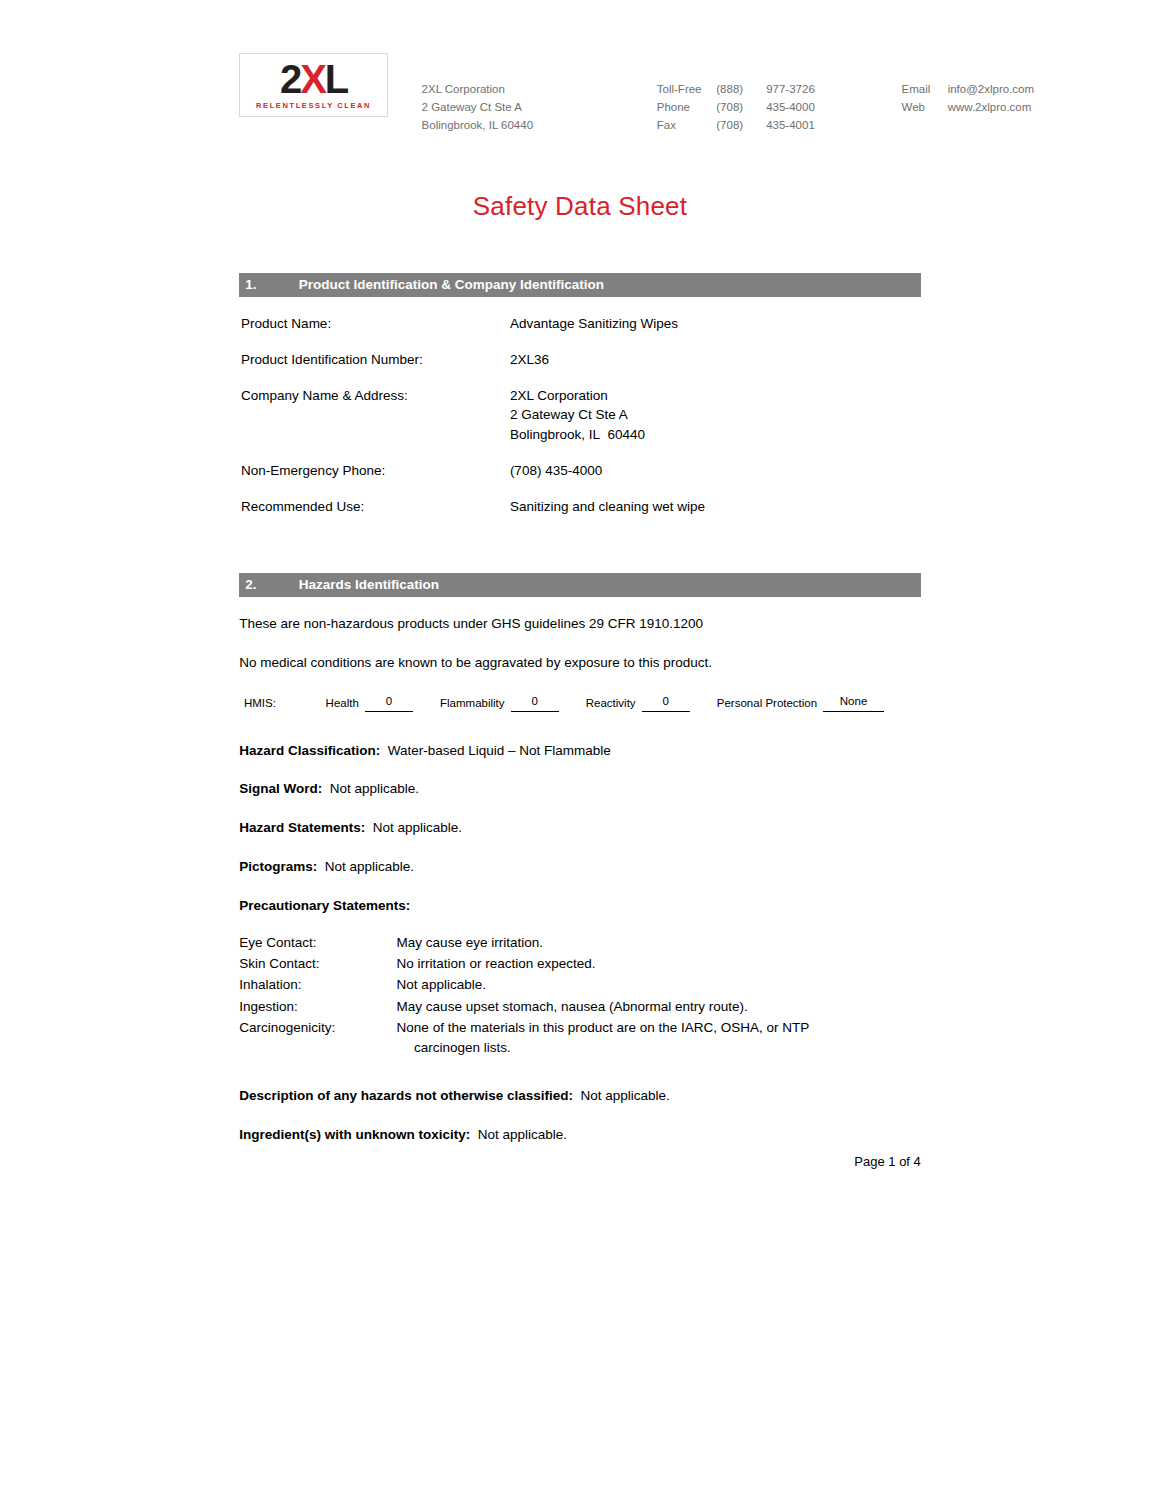2XL
RELENTLESSLY CLEAN
2XL Corporation
2 Gateway Ct Ste A
Bolingbrook, IL 60440
Toll-Free(888) 977-3726
Phone(708) 435-4000
Fax(708) 435-4001
Email info@2xlpro.com
Web www.2xlpro.com
Safety Data Sheet
1. Product Identification & Company Identification
| Product Name: | Advantage Sanitizing Wipes |
| Product Identification Number: | 2XL36 |
| Company Name & Address: | 2XL Corporation 2 Gateway Ct Ste A Bolingbrook, IL 60440 |
| Non-Emergency Phone: | (708) 435-4000 |
| Recommended Use: | Sanitizing and cleaning wet wipe |
2. Hazards Identification
These are non-hazardous products under GHS guidelines 29 CFR 1910.1200
No medical conditions are known to be aggravated by exposure to this product.
HMIS:
Health 0
Flammability 0
Reactivity 0
Personal Protection None
Hazard Classification: Water-based Liquid – Not Flammable
Signal Word: Not applicable.
Hazard Statements: Not applicable.
Pictograms: Not applicable.
Precautionary Statements:
| Eye Contact: | May cause eye irritation. |
| Skin Contact: | No irritation or reaction expected. |
| Inhalation: | Not applicable. |
| Ingestion: | May cause upset stomach, nausea (Abnormal entry route). |
| Carcinogenicity: | None of the materials in this product are on the IARC, OSHA, or NTP carcinogen lists. |
Description of any hazards not otherwise classified: Not applicable.
Ingredient(s) with unknown toxicity: Not applicable.
Page 1 of 4